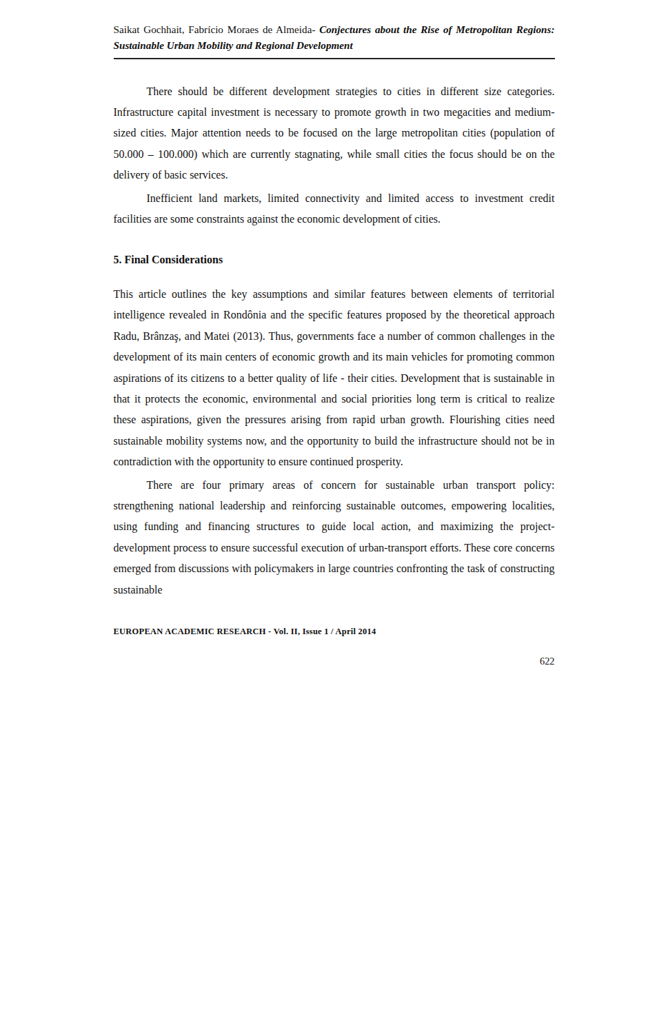Saikat Gochhait, Fabrício Moraes de Almeida- Conjectures about the Rise of Metropolitan Regions: Sustainable Urban Mobility and Regional Development
There should be different development strategies to cities in different size categories. Infrastructure capital investment is necessary to promote growth in two megacities and medium-sized cities. Major attention needs to be focused on the large metropolitan cities (population of 50.000 – 100.000) which are currently stagnating, while small cities the focus should be on the delivery of basic services.
Inefficient land markets, limited connectivity and limited access to investment credit facilities are some constraints against the economic development of cities.
5. Final Considerations
This article outlines the key assumptions and similar features between elements of territorial intelligence revealed in Rondônia and the specific features proposed by the theoretical approach Radu, Brânzaş, and Matei (2013). Thus, governments face a number of common challenges in the development of its main centers of economic growth and its main vehicles for promoting common aspirations of its citizens to a better quality of life - their cities. Development that is sustainable in that it protects the economic, environmental and social priorities long term is critical to realize these aspirations, given the pressures arising from rapid urban growth. Flourishing cities need sustainable mobility systems now, and the opportunity to build the infrastructure should not be in contradiction with the opportunity to ensure continued prosperity.
There are four primary areas of concern for sustainable urban transport policy: strengthening national leadership and reinforcing sustainable outcomes, empowering localities, using funding and financing structures to guide local action, and maximizing the project- development process to ensure successful execution of urban-transport efforts. These core concerns emerged from discussions with policymakers in large countries confronting the task of constructing sustainable
EUROPEAN ACADEMIC RESEARCH - Vol. II, Issue 1 / April 2014
622